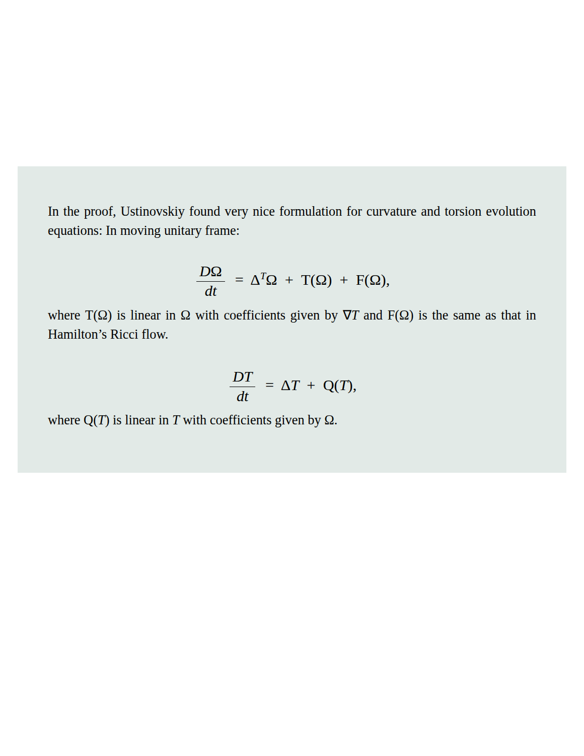In the proof, Ustinovskiy found very nice formulation for curvature and torsion evolution equations: In moving unitary frame:
DΩ dt = ΔTΩ + T(Ω) + F(Ω),
where T(Ω) is linear in Ω with coefficients given by ∇T and F(Ω) is the same as that in Hamilton’s Ricci flow.
DT dt = ΔT + Q(T),
where Q(T) is linear in T with coefficients given by Ω.